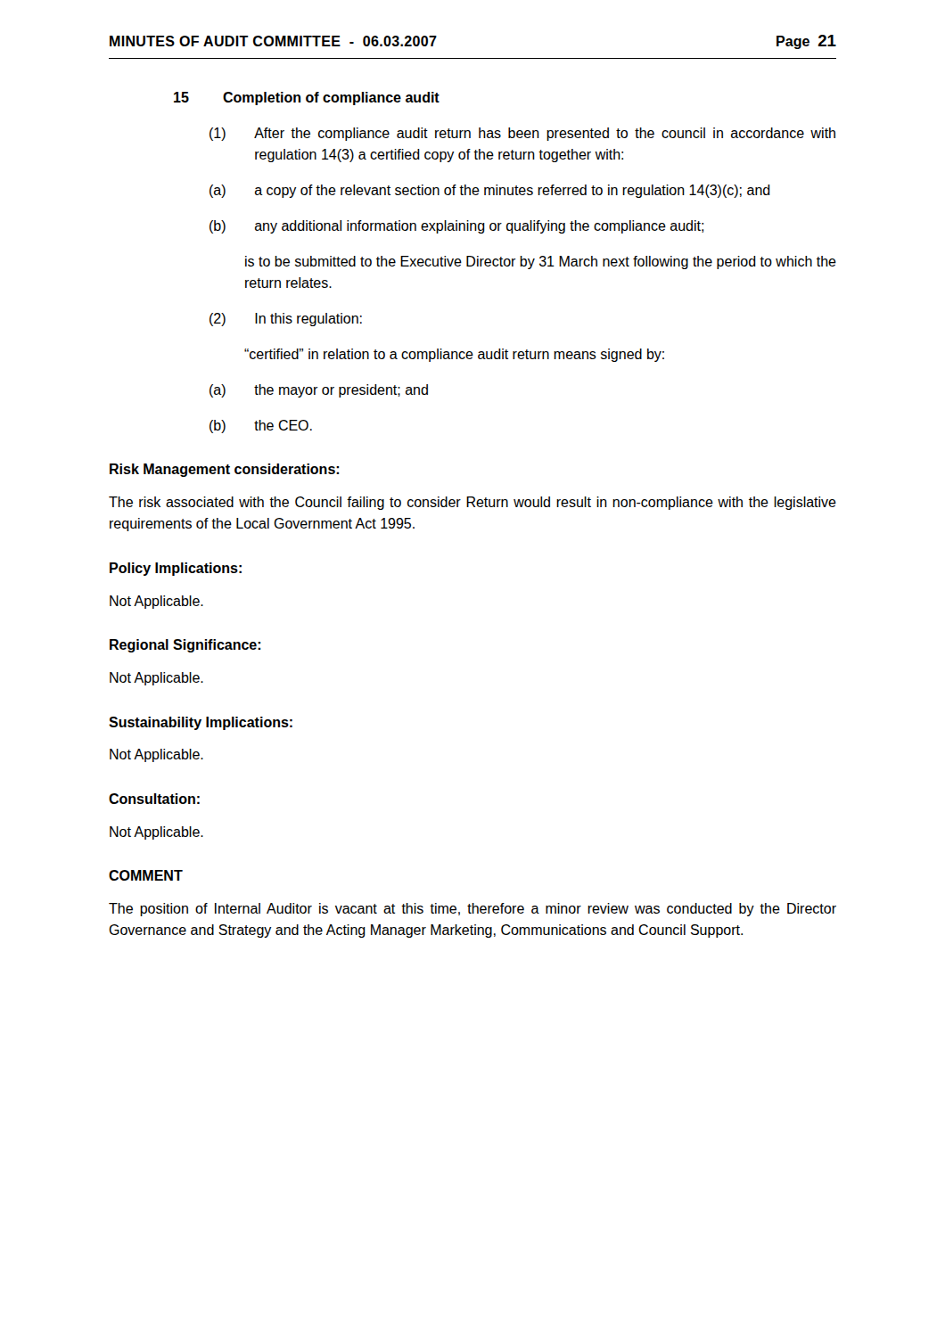MINUTES OF AUDIT COMMITTEE - 06.03.2007 Page 21
15 Completion of compliance audit
(1) After the compliance audit return has been presented to the council in accordance with regulation 14(3) a certified copy of the return together with:
(a) a copy of the relevant section of the minutes referred to in regulation 14(3)(c); and
(b) any additional information explaining or qualifying the compliance audit;
is to be submitted to the Executive Director by 31 March next following the period to which the return relates.
(2) In this regulation:
“certified” in relation to a compliance audit return means signed by:
(a) the mayor or president; and
(b) the CEO.
Risk Management considerations:
The risk associated with the Council failing to consider Return would result in non-compliance with the legislative requirements of the Local Government Act 1995.
Policy Implications:
Not Applicable.
Regional Significance:
Not Applicable.
Sustainability Implications:
Not Applicable.
Consultation:
Not Applicable.
COMMENT
The position of Internal Auditor is vacant at this time, therefore a minor review was conducted by the Director Governance and Strategy and the Acting Manager Marketing, Communications and Council Support.